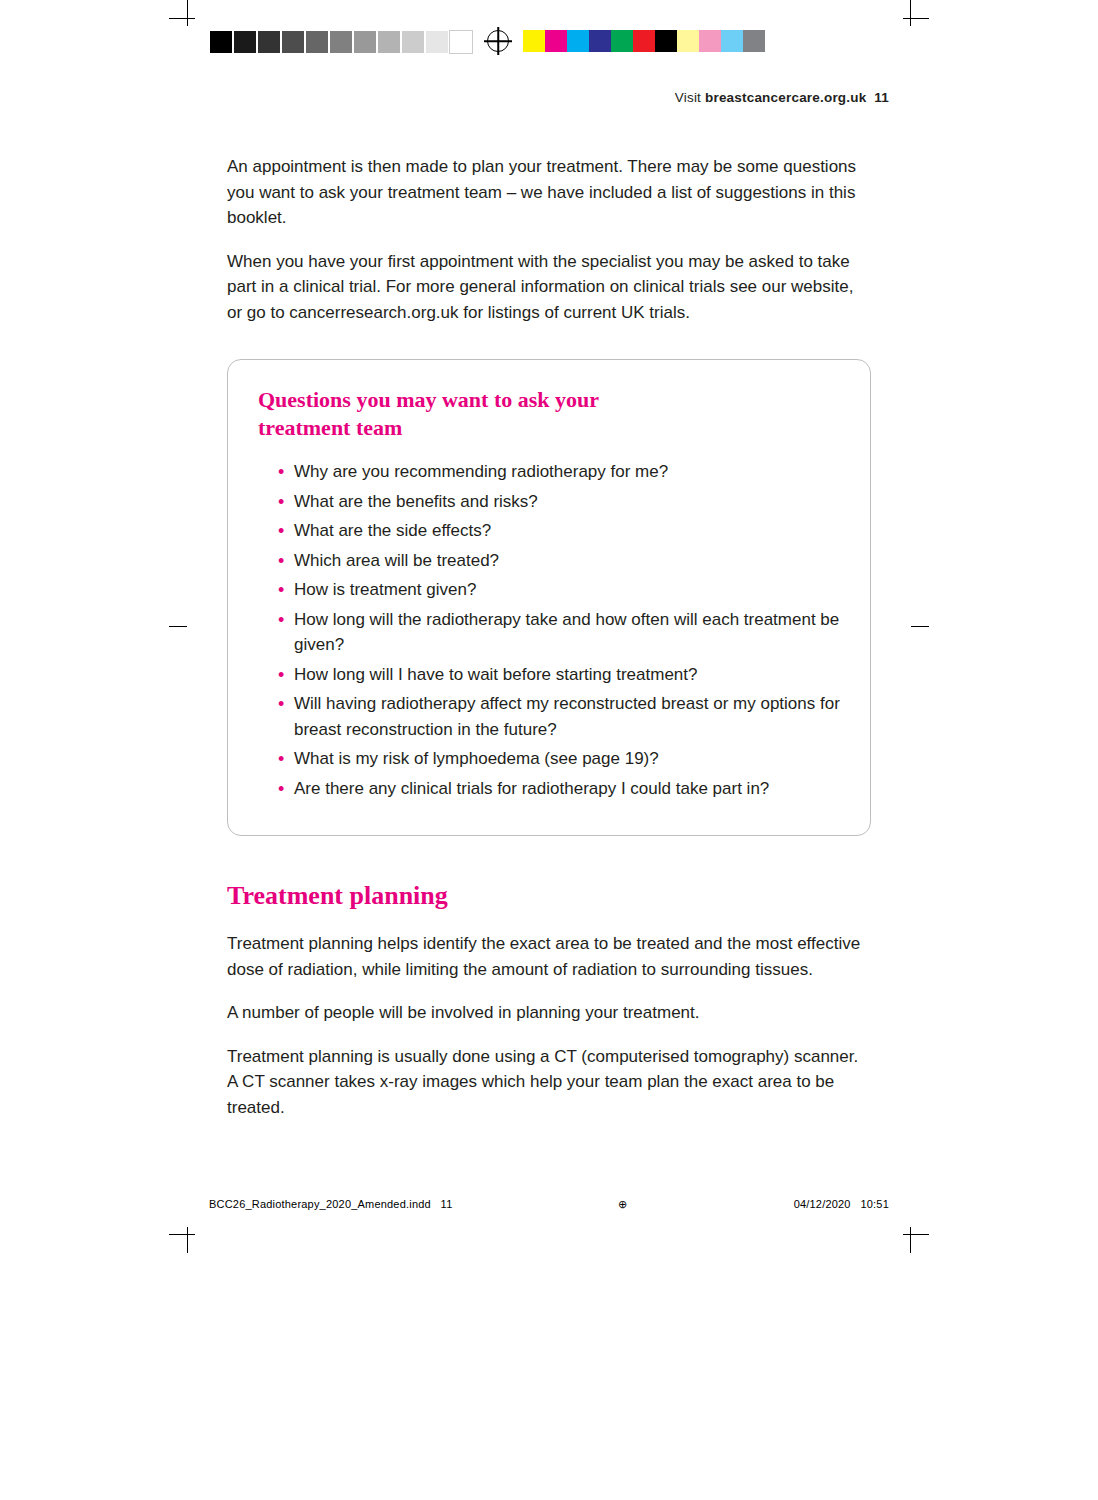Visit breastcancercare.org.uk 11
An appointment is then made to plan your treatment. There may be some questions you want to ask your treatment team – we have included a list of suggestions in this booklet.
When you have your first appointment with the specialist you may be asked to take part in a clinical trial. For more general information on clinical trials see our website, or go to cancerresearch.org.uk for listings of current UK trials.
Questions you may want to ask your
treatment team
Why are you recommending radiotherapy for me?
What are the benefits and risks?
What are the side effects?
Which area will be treated?
How is treatment given?
How long will the radiotherapy take and how often will each treatment be given?
How long will I have to wait before starting treatment?
Will having radiotherapy affect my reconstructed breast or my options for breast reconstruction in the future?
What is my risk of lymphoedema (see page 19)?
Are there any clinical trials for radiotherapy I could take part in?
Treatment planning
Treatment planning helps identify the exact area to be treated and the most effective dose of radiation, while limiting the amount of radiation to surrounding tissues.
A number of people will be involved in planning your treatment.
Treatment planning is usually done using a CT (computerised tomography) scanner. A CT scanner takes x-ray images which help your team plan the exact area to be treated.
BCC26_Radiotherapy_2020_Amended.indd 11
⊕
04/12/2020 10:51